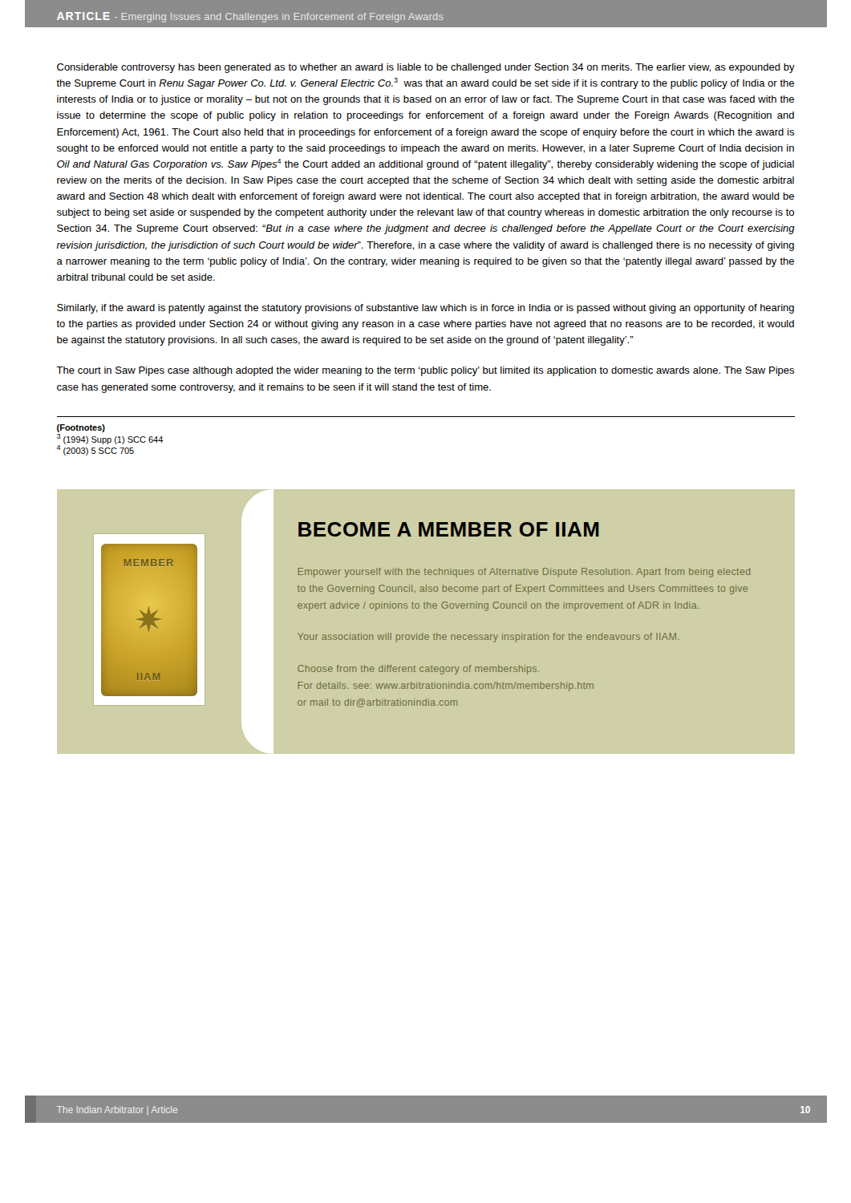ARTICLE - Emerging Issues and Challenges in Enforcement of Foreign Awards
Considerable controversy has been generated as to whether an award is liable to be challenged under Section 34 on merits. The earlier view, as expounded by the Supreme Court in Renu Sagar Power Co. Ltd. v. General Electric Co.3 was that an award could be set side if it is contrary to the public policy of India or the interests of India or to justice or morality – but not on the grounds that it is based on an error of law or fact. The Supreme Court in that case was faced with the issue to determine the scope of public policy in relation to proceedings for enforcement of a foreign award under the Foreign Awards (Recognition and Enforcement) Act, 1961. The Court also held that in proceedings for enforcement of a foreign award the scope of enquiry before the court in which the award is sought to be enforced would not entitle a party to the said proceedings to impeach the award on merits. However, in a later Supreme Court of India decision in Oil and Natural Gas Corporation vs. Saw Pipes4 the Court added an additional ground of “patent illegality”, thereby considerably widening the scope of judicial review on the merits of the decision. In Saw Pipes case the court accepted that the scheme of Section 34 which dealt with setting aside the domestic arbitral award and Section 48 which dealt with enforcement of foreign award were not identical. The court also accepted that in foreign arbitration, the award would be subject to being set aside or suspended by the competent authority under the relevant law of that country whereas in domestic arbitration the only recourse is to Section 34. The Supreme Court observed: “But in a case where the judgment and decree is challenged before the Appellate Court or the Court exercising revision jurisdiction, the jurisdiction of such Court would be wider”. Therefore, in a case where the validity of award is challenged there is no necessity of giving a narrower meaning to the term ‘public policy of India’. On the contrary, wider meaning is required to be given so that the ‘patently illegal award’ passed by the arbitral tribunal could be set aside.
Similarly, if the award is patently against the statutory provisions of substantive law which is in force in India or is passed without giving an opportunity of hearing to the parties as provided under Section 24 or without giving any reason in a case where parties have not agreed that no reasons are to be recorded, it would be against the statutory provisions. In all such cases, the award is required to be set aside on the ground of ‘patent illegality’.”
The court in Saw Pipes case although adopted the wider meaning to the term ‘public policy’ but limited its application to domestic awards alone. The Saw Pipes case has generated some controversy, and it remains to be seen if it will stand the test of time.
(Footnotes)
3 (1994) Supp (1) SCC 644
4 (2003) 5 SCC 705
MEMBER
✷
IIAM
BECOME A MEMBER OF IIAM
Empower yourself with the techniques of Alternative Dispute Resolution. Apart from being elected to the Governing Council, also become part of Expert Committees and Users Committees to give expert advice / opinions to the Governing Council on the improvement of ADR in India.
Your association will provide the necessary inspiration for the endeavours of IIAM.
Choose from the different category of memberships.
For details. see: www.arbitrationindia.com/htm/membership.htm
or mail to dir@arbitrationindia.com
The Indian Arbitrator | Article
10